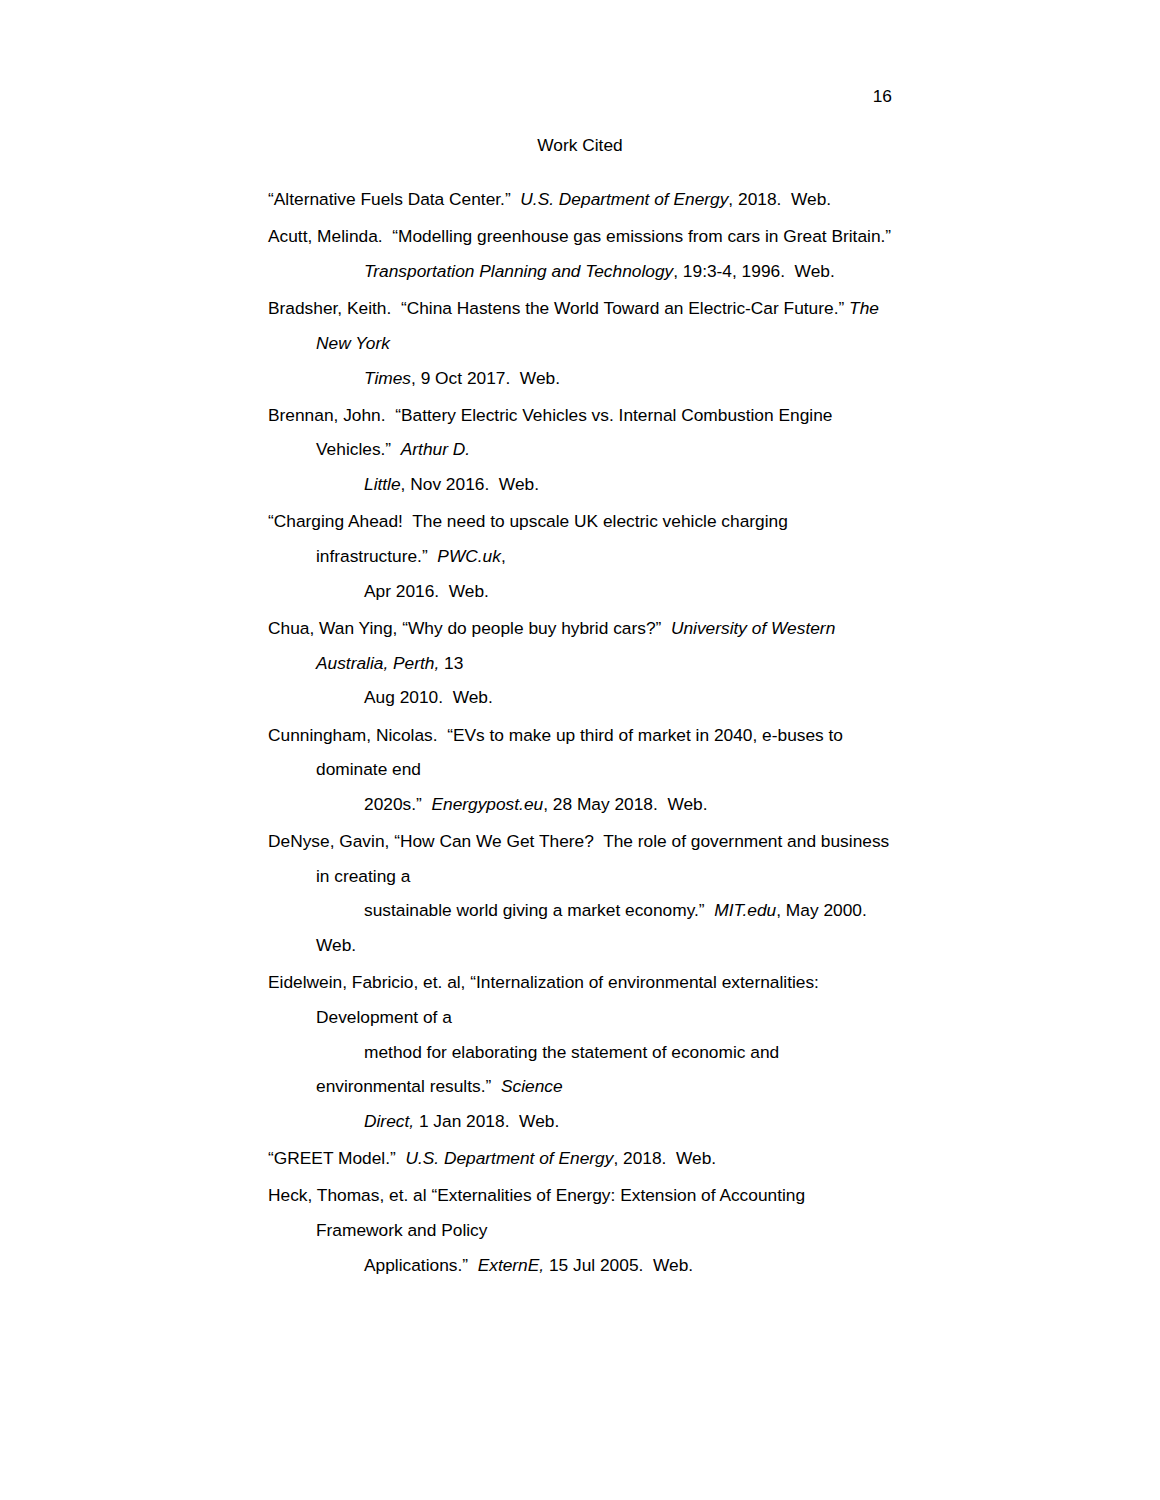16
Work Cited
“Alternative Fuels Data Center.” U.S. Department of Energy, 2018. Web.
Acutt, Melinda. “Modelling greenhouse gas emissions from cars in Great Britain.”
Transportation Planning and Technology, 19:3-4, 1996. Web.
Bradsher, Keith. “China Hastens the World Toward an Electric-Car Future.” The New York
Times, 9 Oct 2017. Web.
Brennan, John. “Battery Electric Vehicles vs. Internal Combustion Engine Vehicles.” Arthur D.
Little, Nov 2016. Web.
“Charging Ahead! The need to upscale UK electric vehicle charging infrastructure.” PWC.uk,
Apr 2016. Web.
Chua, Wan Ying, “Why do people buy hybrid cars?” University of Western Australia, Perth, 13
Aug 2010. Web.
Cunningham, Nicolas. “EVs to make up third of market in 2040, e-buses to dominate end
2020s.” Energypost.eu, 28 May 2018. Web.
DeNyse, Gavin, “How Can We Get There? The role of government and business in creating a
sustainable world giving a market economy.” MIT.edu, May 2000. Web.
Eidelwein, Fabricio, et. al, “Internalization of environmental externalities: Development of a
method for elaborating the statement of economic and environmental results.” Science
Direct, 1 Jan 2018. Web.
“GREET Model.” U.S. Department of Energy, 2018. Web.
Heck, Thomas, et. al “Externalities of Energy: Extension of Accounting Framework and Policy
Applications.” ExternE, 15 Jul 2005. Web.